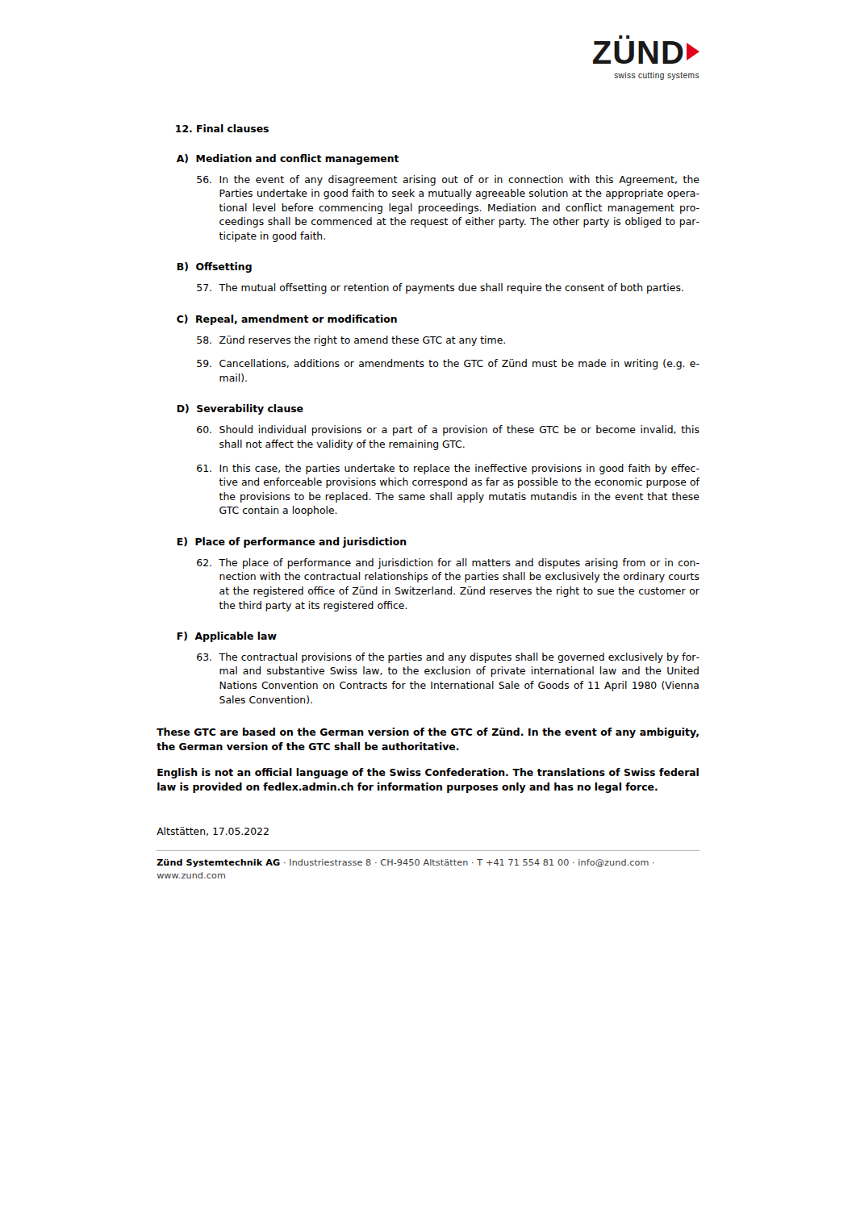ZÜND
swiss cutting systems
12. Final clauses
A) Mediation and conflict management
56. In the event of any disagreement arising out of or in connection with this Agreement, the Parties undertake in good faith to seek a mutually agreeable solution at the appropriate operational level before commencing legal proceedings. Mediation and conflict management proceedings shall be commenced at the request of either party. The other party is obliged to participate in good faith.
B) Offsetting
57. The mutual offsetting or retention of payments due shall require the consent of both parties.
C) Repeal, amendment or modification
58. Zünd reserves the right to amend these GTC at any time.
59. Cancellations, additions or amendments to the GTC of Zünd must be made in writing (e.g. e-mail).
D) Severability clause
60. Should individual provisions or a part of a provision of these GTC be or become invalid, this shall not affect the validity of the remaining GTC.
61. In this case, the parties undertake to replace the ineffective provisions in good faith by effective and enforceable provisions which correspond as far as possible to the economic purpose of the provisions to be replaced. The same shall apply mutatis mutandis in the event that these GTC contain a loophole.
E) Place of performance and jurisdiction
62. The place of performance and jurisdiction for all matters and disputes arising from or in connection with the contractual relationships of the parties shall be exclusively the ordinary courts at the registered office of Zünd in Switzerland. Zünd reserves the right to sue the customer or the third party at its registered office.
F) Applicable law
63. The contractual provisions of the parties and any disputes shall be governed exclusively by formal and substantive Swiss law, to the exclusion of private international law and the United Nations Convention on Contracts for the International Sale of Goods of 11 April 1980 (Vienna Sales Convention).
These GTC are based on the German version of the GTC of Zünd. In the event of any ambiguity, the German version of the GTC shall be authoritative.
English is not an official language of the Swiss Confederation. The translations of Swiss federal law is provided on fedlex.admin.ch for information purposes only and has no legal force.
Altstätten, 17.05.2022
Zünd Systemtechnik AG · Industriestrasse 8 · CH-9450 Altstätten · T +41 71 554 81 00 · info@zund.com · www.zund.com